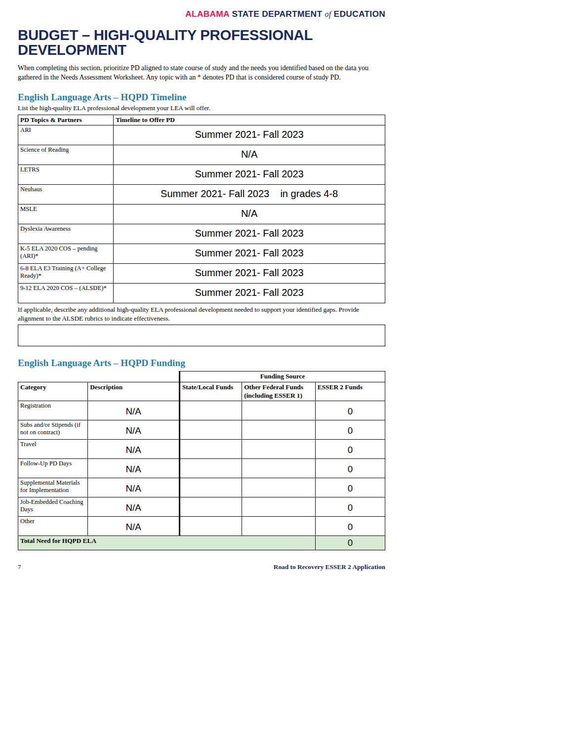ALABAMA STATE DEPARTMENT of EDUCATION
BUDGET – HIGH-QUALITY PROFESSIONAL DEVELOPMENT
When completing this section, prioritize PD aligned to state course of study and the needs you identified based on the data you gathered in the Needs Assessment Worksheet. Any topic with an * denotes PD that is considered course of study PD.
English Language Arts – HQPD Timeline
List the high-quality ELA professional development your LEA will offer.
| PD Topics & Partners | Timeline to Offer PD |
| --- | --- |
| ARI | Summer 2021- Fall 2023 |
| Science of Reading | N/A |
| LETRS | Summer 2021- Fall 2023 |
| Neuhaus | Summer 2021- Fall 2023 in grades 4-8 |
| MSLE | N/A |
| Dyslexia Awareness | Summer 2021- Fall 2023 |
| K-5 ELA 2020 COS – pending (ARI)* | Summer 2021- Fall 2023 |
| 6-8 ELA E3 Training (A+ College Ready)* | Summer 2021- Fall 2023 |
| 9-12 ELA 2020 COS – (ALSDE)* | Summer 2021- Fall 2023 |
If applicable, describe any additional high-quality ELA professional development needed to support your identified gaps. Provide alignment to the ALSDE rubrics to indicate effectiveness.
English Language Arts – HQPD Funding
| | | Funding Source |
| Category | Description | State/Local Funds | Other Federal Funds (including ESSER 1) | ESSER 2 Funds |
| Registration | N/A | | | 0 |
| Subs and/or Stipends (if not on contract) | N/A | | | 0 |
| Travel | N/A | | | 0 |
| Follow-Up PD Days | N/A | | | 0 |
| Supplemental Materials for Implementation | N/A | | | 0 |
| Job-Embedded Coaching Days | N/A | | | 0 |
| Other | N/A | | | 0 |
| Total Need for HQPD ELA | 0 |
7
Road to Recovery ESSER 2 Application